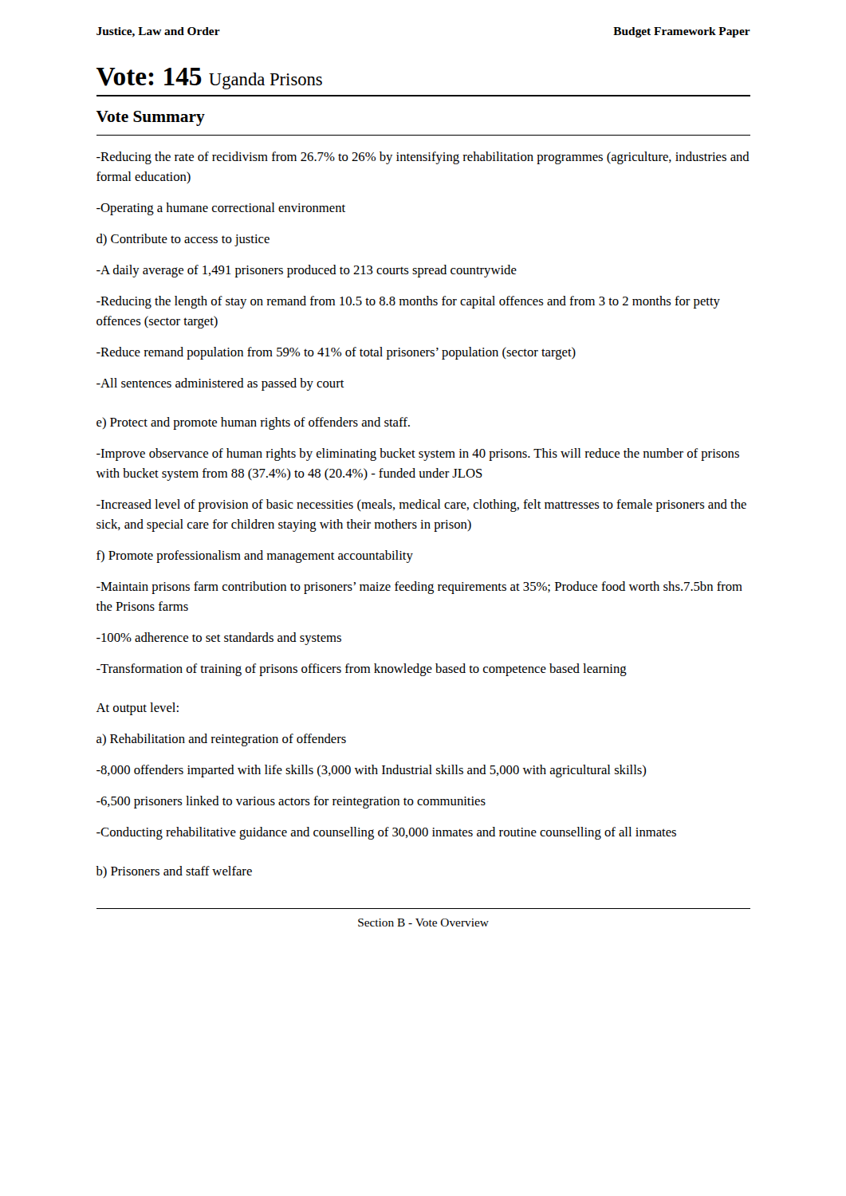Justice, Law and Order
Budget Framework Paper
Vote: 145 Uganda Prisons
Vote Summary
-Reducing the rate of recidivism from 26.7% to 26% by intensifying rehabilitation programmes (agriculture, industries and formal education)
-Operating a humane correctional environment
d) Contribute to access to justice
-A daily average of 1,491 prisoners produced to 213 courts spread countrywide
-Reducing the length of stay on remand from 10.5 to 8.8 months for capital offences and from 3 to 2 months for petty offences (sector target)
-Reduce remand population from 59% to 41% of total prisoners’ population (sector target)
-All sentences administered as passed by court
e) Protect and promote human rights of offenders and staff.
-Improve observance of human rights by eliminating bucket system in 40 prisons. This will reduce the number of prisons with bucket system from 88 (37.4%) to 48 (20.4%) - funded under JLOS
-Increased level of provision of basic necessities (meals, medical care, clothing, felt mattresses to female prisoners and the sick, and special care for children staying with their mothers in prison)
f) Promote professionalism and management accountability
-Maintain prisons farm contribution to prisoners’ maize feeding requirements at 35%; Produce food worth shs.7.5bn from the Prisons farms
-100% adherence to set standards and systems
-Transformation of training of prisons officers from knowledge based to competence based learning
At output level:
a) Rehabilitation and reintegration of offenders
-8,000 offenders imparted with life skills (3,000 with Industrial skills and 5,000 with agricultural skills)
-6,500 prisoners linked to various actors for reintegration to communities
-Conducting rehabilitative guidance and counselling of 30,000 inmates and routine counselling of all inmates
b) Prisoners and staff welfare
Section B - Vote Overview